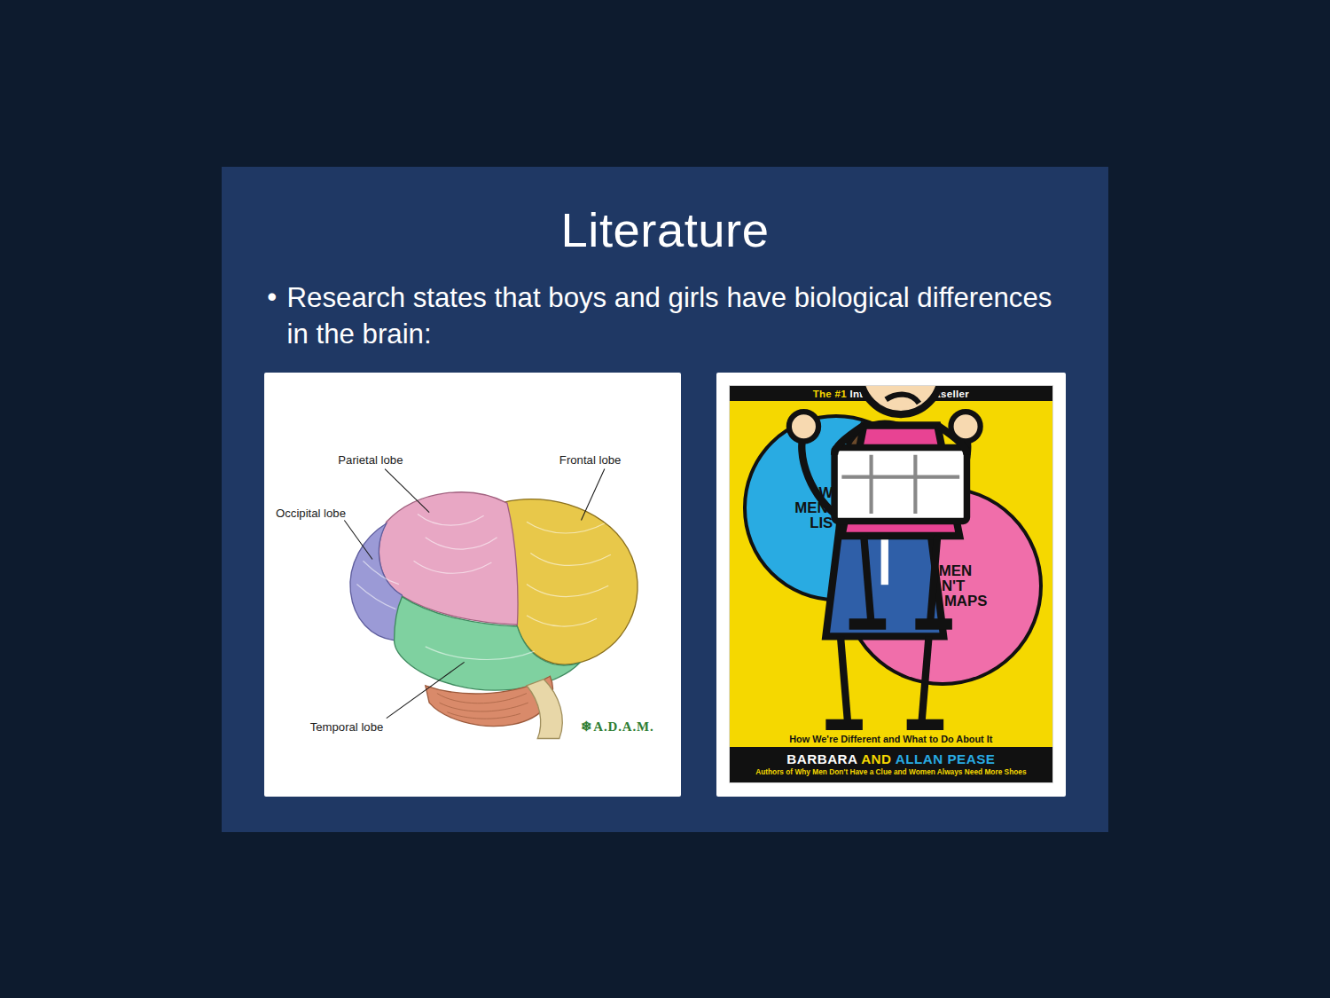Literature
Research states that boys and girls have biological differences in the brain:
Human brain lobes Side view of a brain with the parietal lobe in pink, frontal lobe in yellow, occipital lobe in purple, temporal lobe in green, and the cerebellum and brain stem below. Parietal lobe Frontal lobe Occipital lobe Temporal lobe ❄A.D.A.M.
The #1 International Bestseller
Why
Men Don't
Listen
and
Women
Can't
Read Maps
How We're Different and What to Do About It
BARBARA AND ALLAN PEASE
Authors of Why Men Don't Have a Clue and Women Always Need More Shoes